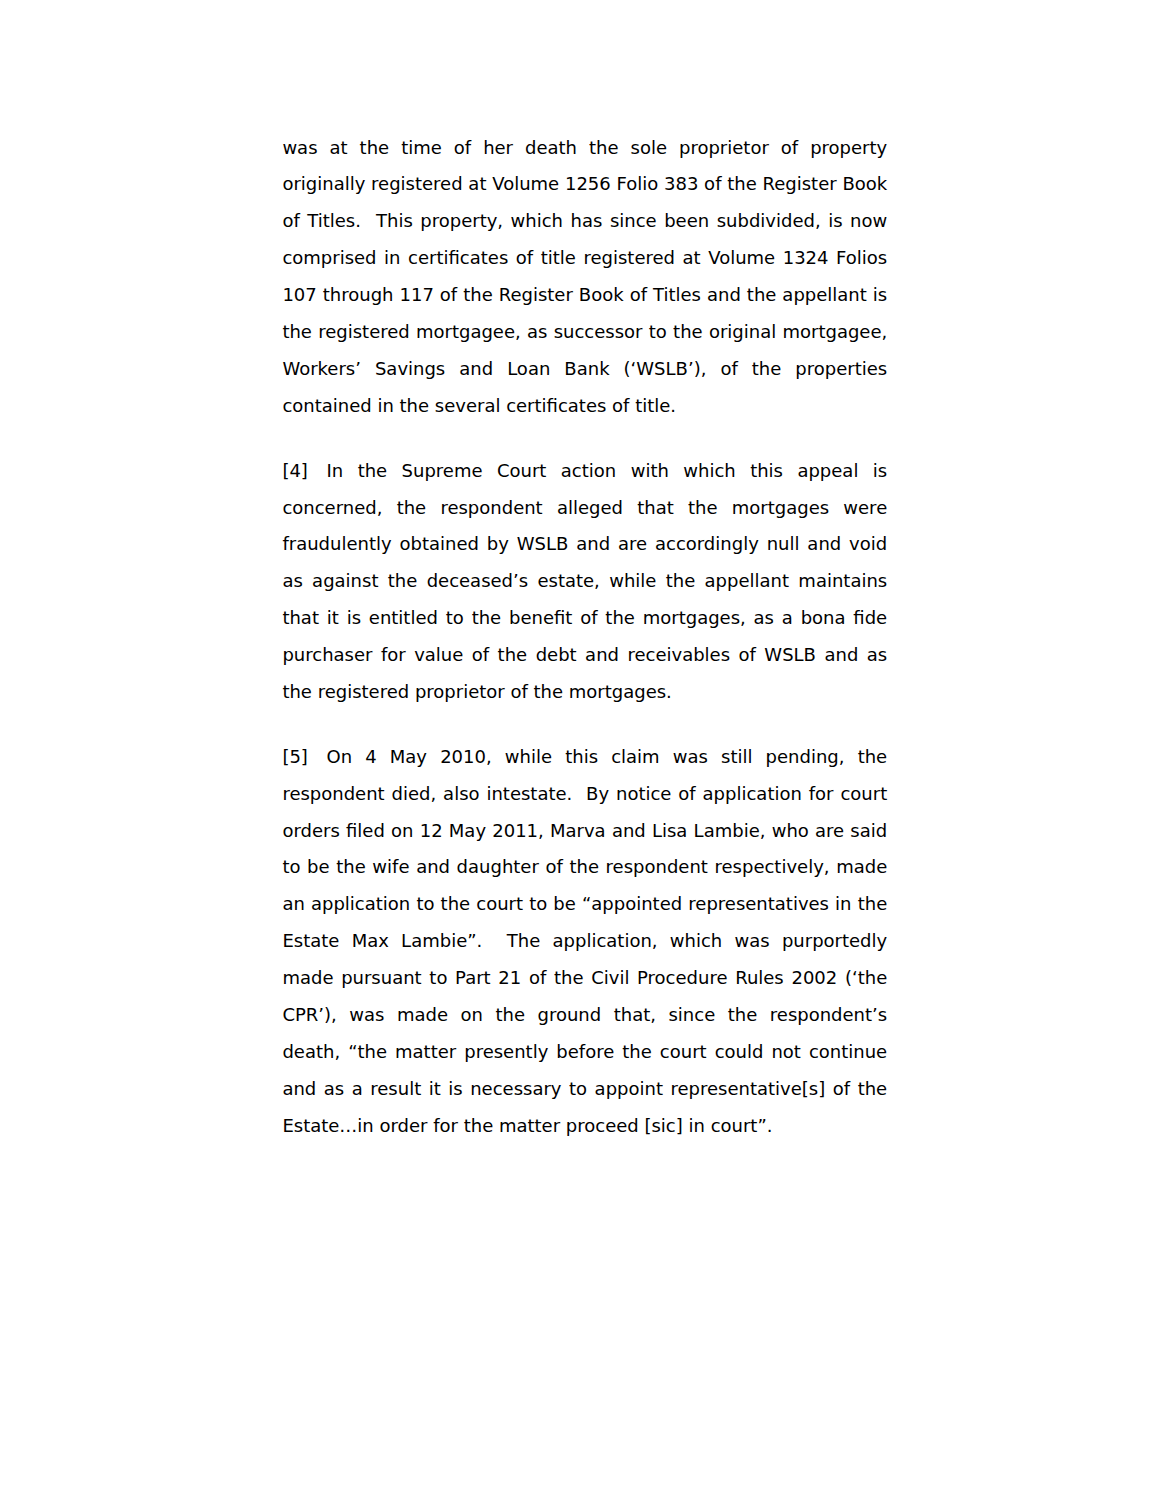was at the time of her death the sole proprietor of property originally registered at Volume 1256 Folio 383 of the Register Book of Titles. This property, which has since been subdivided, is now comprised in certificates of title registered at Volume 1324 Folios 107 through 117 of the Register Book of Titles and the appellant is the registered mortgagee, as successor to the original mortgagee, Workers’ Savings and Loan Bank (‘WSLB’), of the properties contained in the several certificates of title.
[4] In the Supreme Court action with which this appeal is concerned, the respondent alleged that the mortgages were fraudulently obtained by WSLB and are accordingly null and void as against the deceased’s estate, while the appellant maintains that it is entitled to the benefit of the mortgages, as a bona fide purchaser for value of the debt and receivables of WSLB and as the registered proprietor of the mortgages.
[5] On 4 May 2010, while this claim was still pending, the respondent died, also intestate. By notice of application for court orders filed on 12 May 2011, Marva and Lisa Lambie, who are said to be the wife and daughter of the respondent respectively, made an application to the court to be “appointed representatives in the Estate Max Lambie”. The application, which was purportedly made pursuant to Part 21 of the Civil Procedure Rules 2002 (‘the CPR’), was made on the ground that, since the respondent’s death, “the matter presently before the court could not continue and as a result it is necessary to appoint representative[s] of the Estate…in order for the matter proceed [sic] in court”.